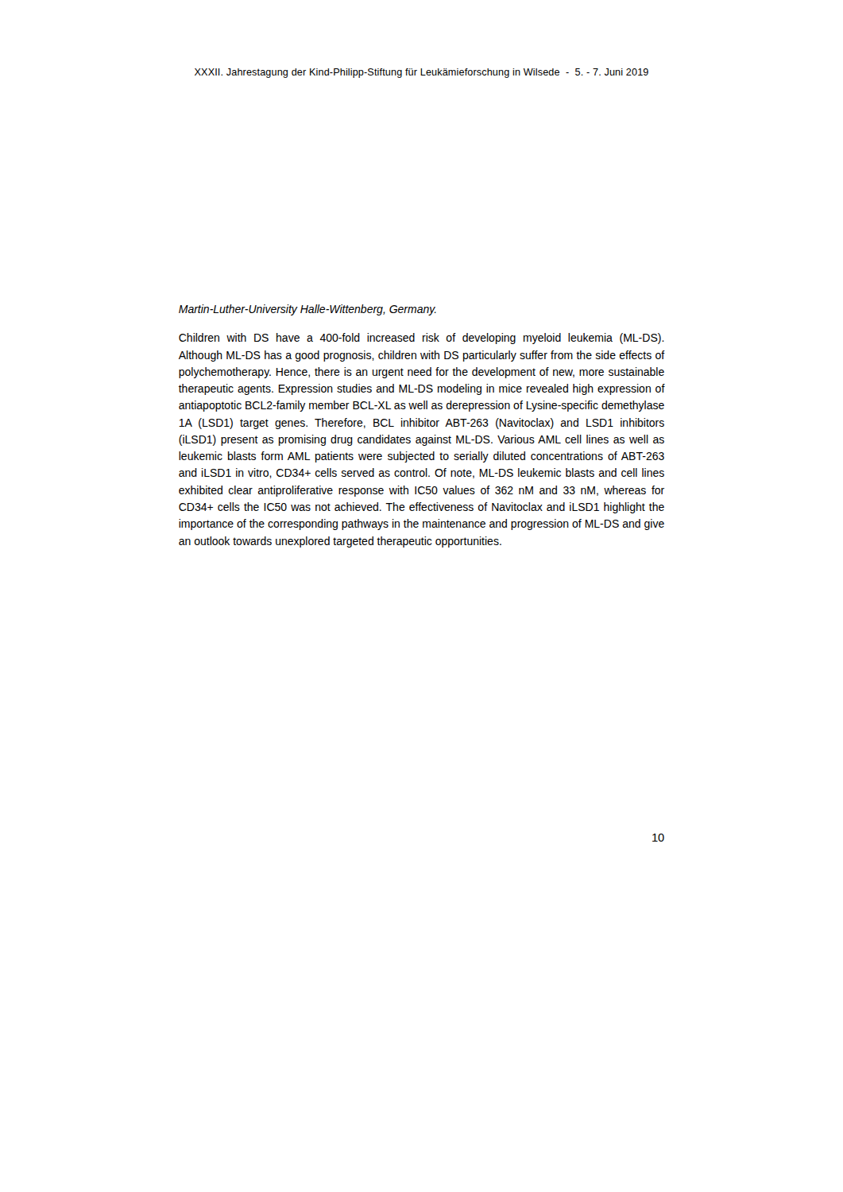XXXII. Jahrestagung der Kind-Philipp-Stiftung für Leukämieforschung in Wilsede - 5. - 7. Juni 2019
Martin-Luther-University Halle-Wittenberg, Germany.
Children with DS have a 400-fold increased risk of developing myeloid leukemia (ML-DS). Although ML-DS has a good prognosis, children with DS particularly suffer from the side effects of polychemotherapy. Hence, there is an urgent need for the development of new, more sustainable therapeutic agents. Expression studies and ML-DS modeling in mice revealed high expression of antiapoptotic BCL2-family member BCL-XL as well as derepression of Lysine-specific demethylase 1A (LSD1) target genes. Therefore, BCL inhibitor ABT-263 (Navitoclax) and LSD1 inhibitors (iLSD1) present as promising drug candidates against ML-DS. Various AML cell lines as well as leukemic blasts form AML patients were subjected to serially diluted concentrations of ABT-263 and iLSD1 in vitro, CD34+ cells served as control. Of note, ML-DS leukemic blasts and cell lines exhibited clear antiproliferative response with IC50 values of 362 nM and 33 nM, whereas for CD34+ cells the IC50 was not achieved. The effectiveness of Navitoclax and iLSD1 highlight the importance of the corresponding pathways in the maintenance and progression of ML-DS and give an outlook towards unexplored targeted therapeutic opportunities.
10